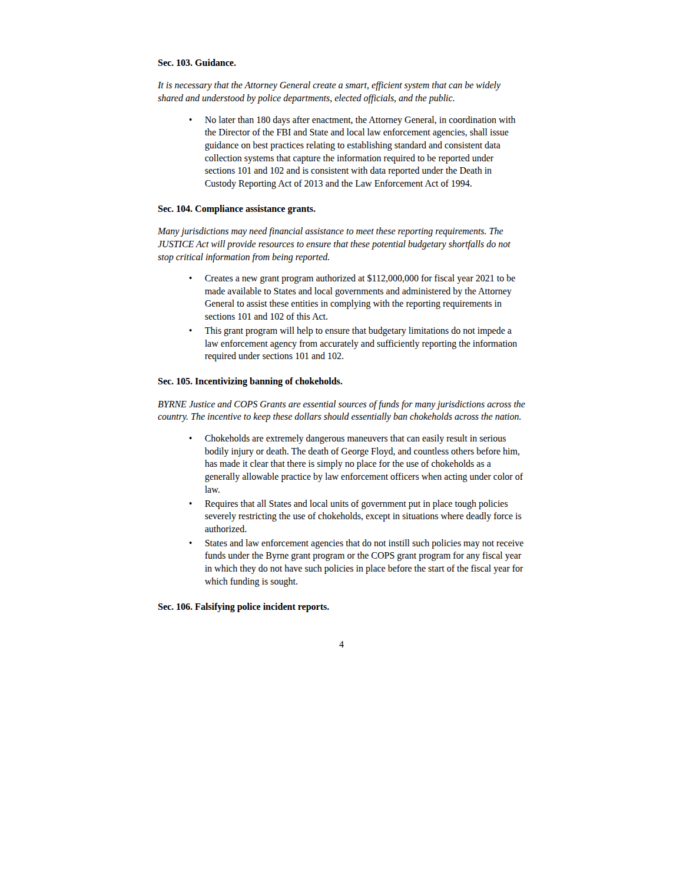Sec. 103. Guidance.
It is necessary that the Attorney General create a smart, efficient system that can be widely shared and understood by police departments, elected officials, and the public.
No later than 180 days after enactment, the Attorney General, in coordination with the Director of the FBI and State and local law enforcement agencies, shall issue guidance on best practices relating to establishing standard and consistent data collection systems that capture the information required to be reported under sections 101 and 102 and is consistent with data reported under the Death in Custody Reporting Act of 2013 and the Law Enforcement Act of 1994.
Sec. 104. Compliance assistance grants.
Many jurisdictions may need financial assistance to meet these reporting requirements. The JUSTICE Act will provide resources to ensure that these potential budgetary shortfalls do not stop critical information from being reported.
Creates a new grant program authorized at $112,000,000 for fiscal year 2021 to be made available to States and local governments and administered by the Attorney General to assist these entities in complying with the reporting requirements in sections 101 and 102 of this Act.
This grant program will help to ensure that budgetary limitations do not impede a law enforcement agency from accurately and sufficiently reporting the information required under sections 101 and 102.
Sec. 105. Incentivizing banning of chokeholds.
BYRNE Justice and COPS Grants are essential sources of funds for many jurisdictions across the country. The incentive to keep these dollars should essentially ban chokeholds across the nation.
Chokeholds are extremely dangerous maneuvers that can easily result in serious bodily injury or death. The death of George Floyd, and countless others before him, has made it clear that there is simply no place for the use of chokeholds as a generally allowable practice by law enforcement officers when acting under color of law.
Requires that all States and local units of government put in place tough policies severely restricting the use of chokeholds, except in situations where deadly force is authorized.
States and law enforcement agencies that do not instill such policies may not receive funds under the Byrne grant program or the COPS grant program for any fiscal year in which they do not have such policies in place before the start of the fiscal year for which funding is sought.
Sec. 106. Falsifying police incident reports.
4